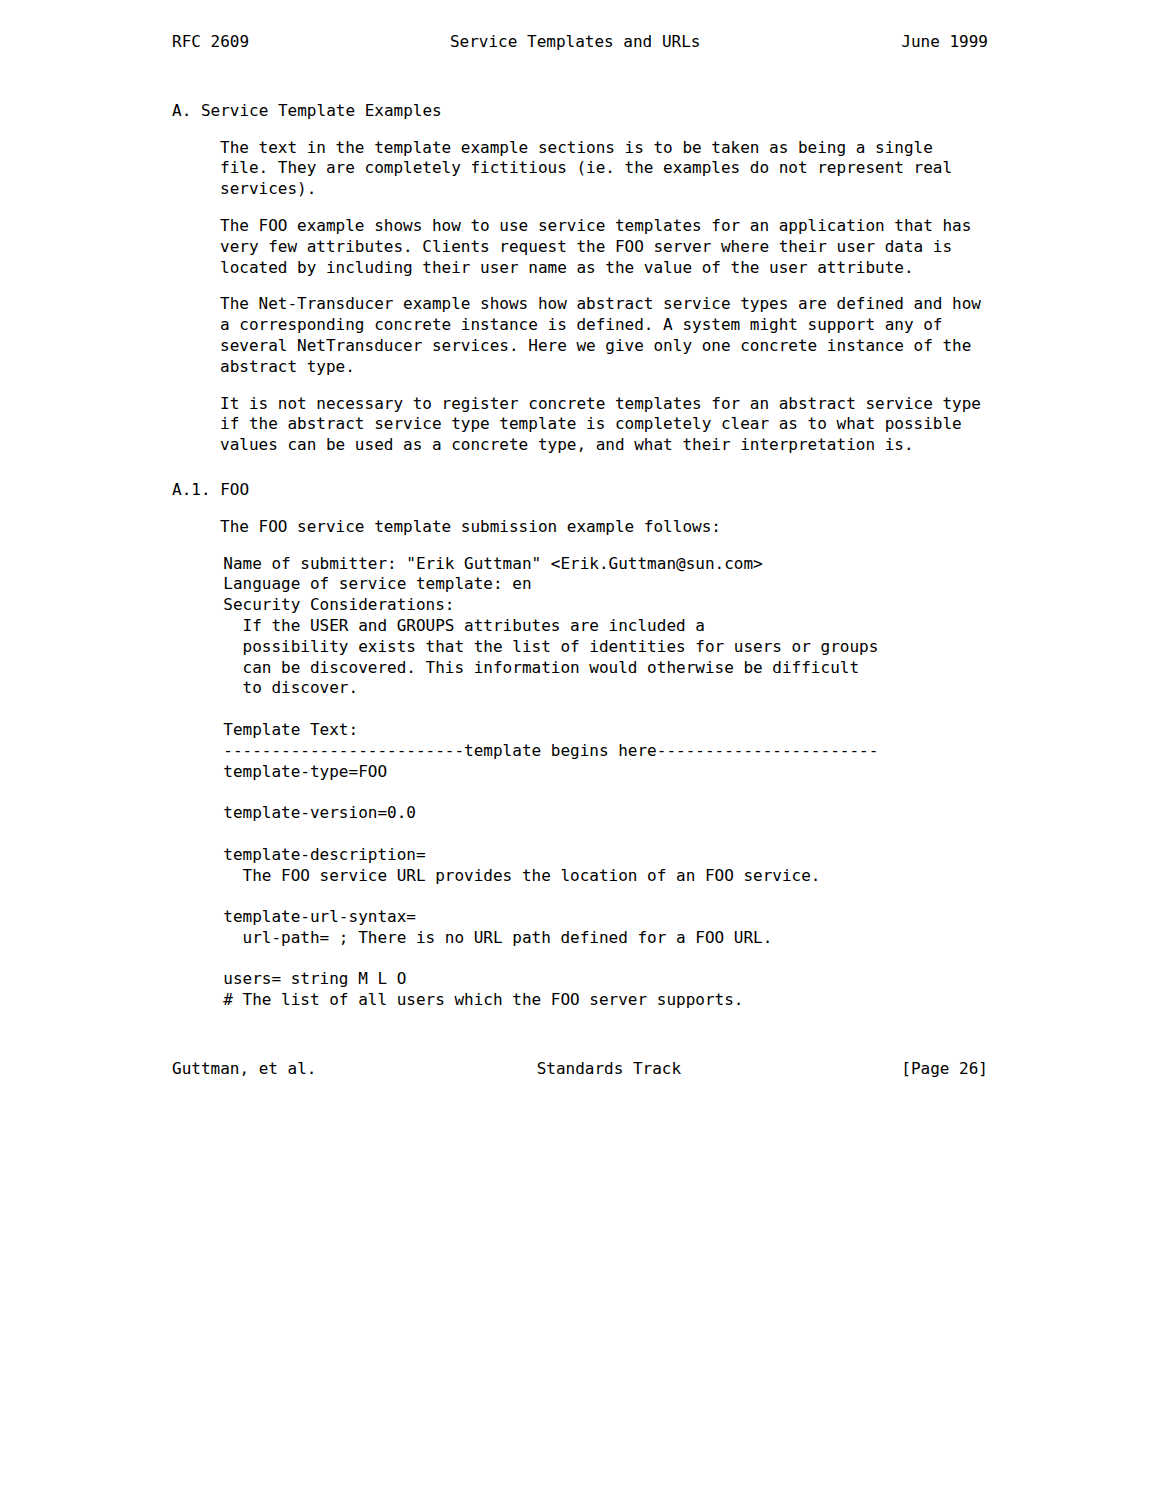RFC 2609 Service Templates and URLs June 1999
A. Service Template Examples
The text in the template example sections is to be taken as being a single file. They are completely fictitious (ie. the examples do not represent real services).
The FOO example shows how to use service templates for an application that has very few attributes. Clients request the FOO server where their user data is located by including their user name as the value of the user attribute.
The Net-Transducer example shows how abstract service types are defined and how a corresponding concrete instance is defined. A system might support any of several NetTransducer services. Here we give only one concrete instance of the abstract type.
It is not necessary to register concrete templates for an abstract service type if the abstract service type template is completely clear as to what possible values can be used as a concrete type, and what their interpretation is.
A.1. FOO
The FOO service template submission example follows:
  Name of submitter: "Erik Guttman" <Erik.Guttman@sun.com>
  Language of service template: en
  Security Considerations:
    If the USER and GROUPS attributes are included a
    possibility exists that the list of identities for users or groups
    can be discovered. This information would otherwise be difficult
    to discover.

  Template Text:
  -------------------------template begins here-----------------------
  template-type=FOO

  template-version=0.0

  template-description=
    The FOO service URL provides the location of an FOO service.

  template-url-syntax=
    url-path= ; There is no URL path defined for a FOO URL.

  users= string M L O
  # The list of all users which the FOO server supports.
Guttman, et al. Standards Track [Page 26]